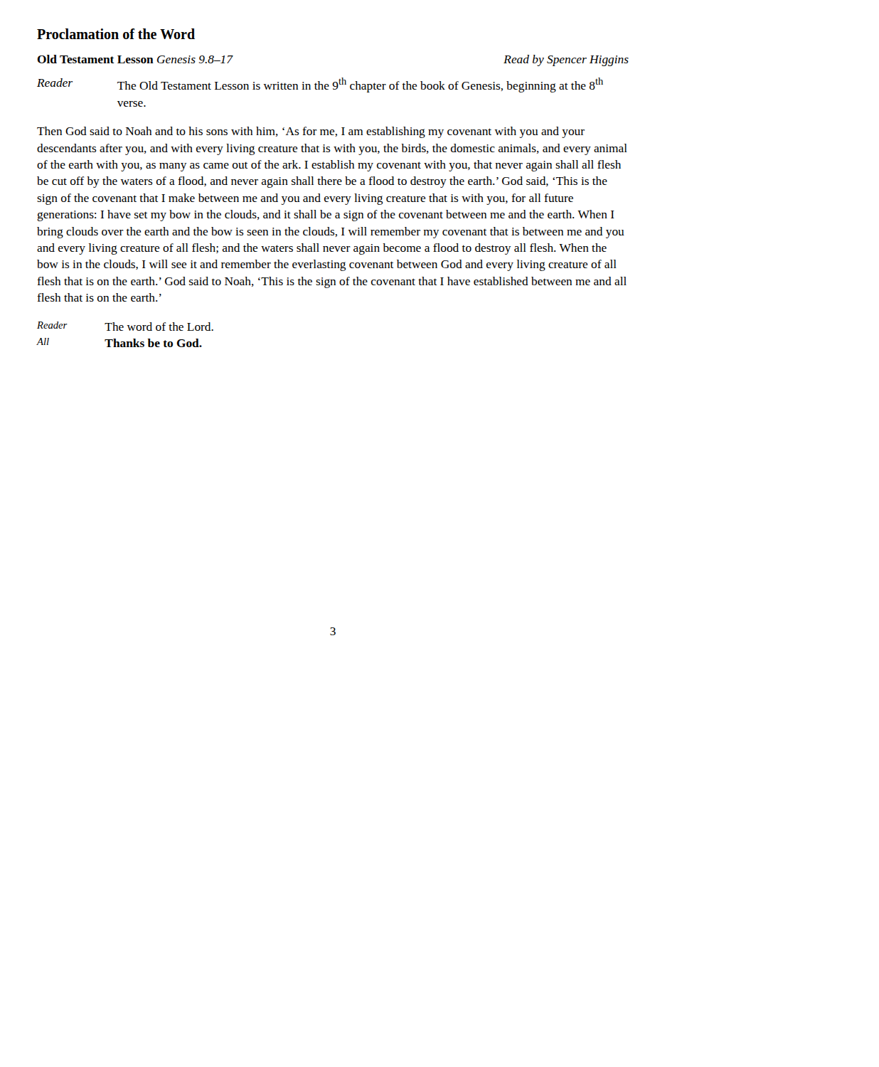Proclamation of the Word
Old Testament Lesson Genesis 9.8–17 Read by Spencer Higgins
Reader The Old Testament Lesson is written in the 9th chapter of the book of Genesis, beginning at the 8th verse.
Then God said to Noah and to his sons with him, ‘As for me, I am establishing my covenant with you and your descendants after you, and with every living creature that is with you, the birds, the domestic animals, and every animal of the earth with you, as many as came out of the ark. I establish my covenant with you, that never again shall all flesh be cut off by the waters of a flood, and never again shall there be a flood to destroy the earth.’ God said, ‘This is the sign of the covenant that I make between me and you and every living creature that is with you, for all future generations: I have set my bow in the clouds, and it shall be a sign of the covenant between me and the earth. When I bring clouds over the earth and the bow is seen in the clouds, I will remember my covenant that is between me and you and every living creature of all flesh; and the waters shall never again become a flood to destroy all flesh. When the bow is in the clouds, I will see it and remember the everlasting covenant between God and every living creature of all flesh that is on the earth.’ God said to Noah, ‘This is the sign of the covenant that I have established between me and all flesh that is on the earth.’
Reader The word of the Lord.
All Thanks be to God.
3